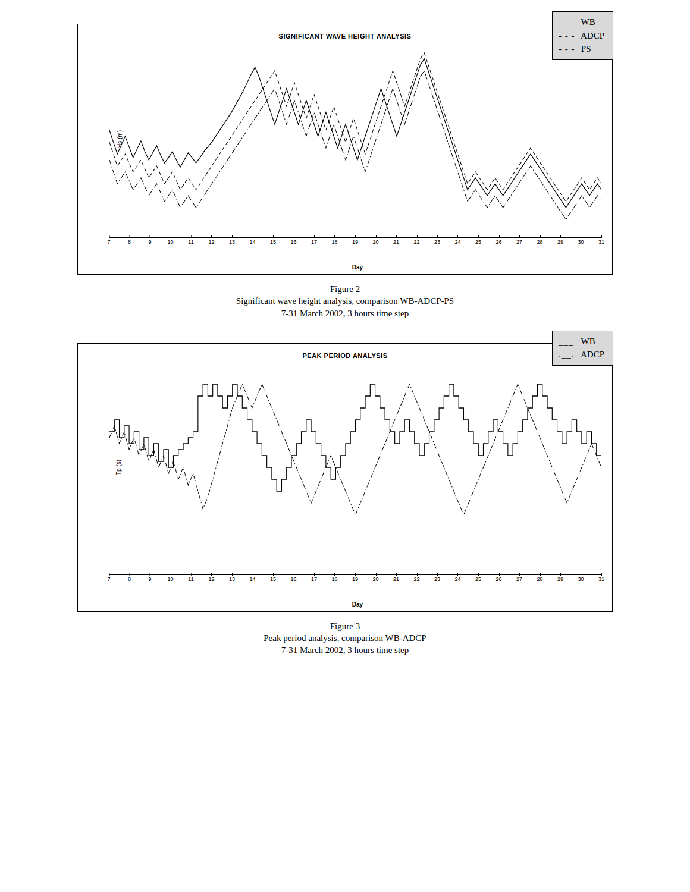___ WB
- - - ADCP
- - - PS
SIGNIFICANT WAVE HEIGHT ANALYSIS
Hs (m) 5 4.5 4 3.5 3 2.5 2 1.5 1
7 8 9 10 11 12 13 14 15 16 17 18 19 20 21 22 23 24 25 26 27 28 29 30 31
Day
Figure 2
Significant wave height analysis, comparison WB-ADCP-PS
7-31 March 2002, 3 hours time step
___ WB
.__. ADCP
PEAK PERIOD ANALYSIS
Tp (s) 18 16 14 12 10 8 6
7 8 9 10 11 12 13 14 15 16 17 18 19 20 21 22 23 24 25 26 27 28 29 30 31
Day
Figure 3
Peak period analysis, comparison WB-ADCP
7-31 March 2002, 3 hours time step